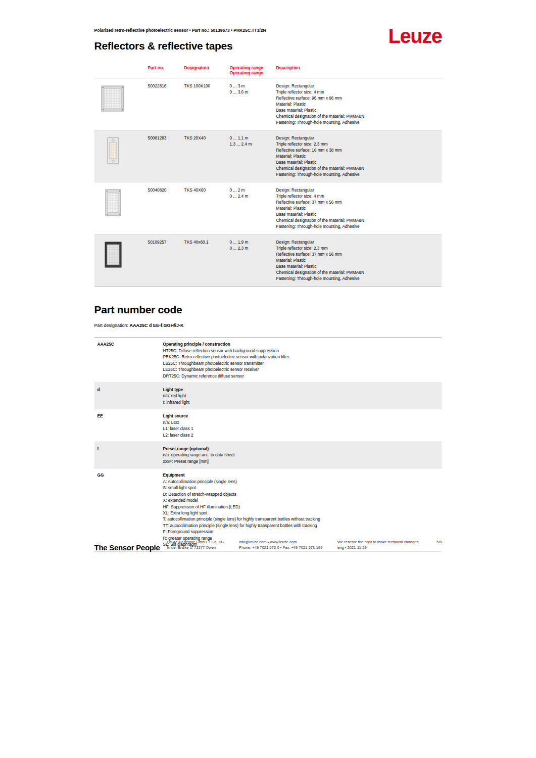Polarized retro-reflective photoelectric sensor • Part no.: 50139673 • PRK25C.TT3/2N
Reflectors & reflective tapes
Leuze
| | Part no. | Designation | Operating range Operating range | Description |
| --- | --- | --- | --- | --- |
| | 50022816 | TKS 100X100 | 0 ... 3 m 0 ... 3.6 m | Design: Rectangular Triple reflector size: 4 mm Reflective surface: 96 mm x 96 mm Material: Plastic Base material: Plastic Chemical designation of the material: PMMA8N Fastening: Through-hole mounting, Adhesive |
| | 50081283 | TKS 20X40 | 0 ... 1.1 m 1.3 ... 2.4 m | Design: Rectangular Triple reflector size: 2.3 mm Reflective surface: 16 mm x 38 mm Material: Plastic Base material: Plastic Chemical designation of the material: PMMA8N Fastening: Through-hole mounting, Adhesive |
| | 50040820 | TKS 40X60 | 0 ... 2 m 0 ... 2.4 m | Design: Rectangular Triple reflector size: 4 mm Reflective surface: 37 mm x 56 mm Material: Plastic Base material: Plastic Chemical designation of the material: PMMA8N Fastening: Through-hole mounting, Adhesive |
| | 50109257 | TKS 40x60.1 | 0 ... 1.9 m 0 ... 2.3 m | Design: Rectangular Triple reflector size: 2.3 mm Reflective surface: 37 mm x 56 mm Material: Plastic Base material: Plastic Chemical designation of the material: PMMA8N Fastening: Through-hole mounting, Adhesive |
Part number code
Part designation: AAA25C d EE-f.GGH/iJ-K
| AAA25C | Operating principle / construction HT25C: Diffuse reflection sensor with background suppression PRK25C: Retro-reflective photoelectric sensor with polarization filter LS25C: Throughbeam photoelectric sensor transmitter LE25C: Throughbeam photoelectric sensor receiver DRT25C: Dynamic reference diffuse sensor |
| d | Light type n/a: red light I: infrared light |
| EE | Light source n/a: LED L1: laser class 1 L2: laser class 2 |
| f | Preset range (optional) n/a: operating range acc. to data sheet xxxF: Preset range [mm] |
| GG | Equipment A: Autocollimation principle (single lens) S: small light spot D: Detection of stretch-wrapped objects X: extended model HF: Suppression of HF illumination (LED) XL: Extra long light spot T: autocollimation principle (single lens) for highly transparent bottles without tracking TT: autocollimation principle (single lens) for highly transparent bottles with tracking F: Foreground suppression R: greater operating range SL: Slit diaphragm |
The Sensor People
Leuze electronic GmbH + Co. KG
In der Braike 1, 73277 Owen
info@leuze.com • www.leuze.com
Phone: +49 7021 573-0 • Fax: +49 7021 573-199
We reserve the right to make technical changes
eng • 2021-11-29
5/8